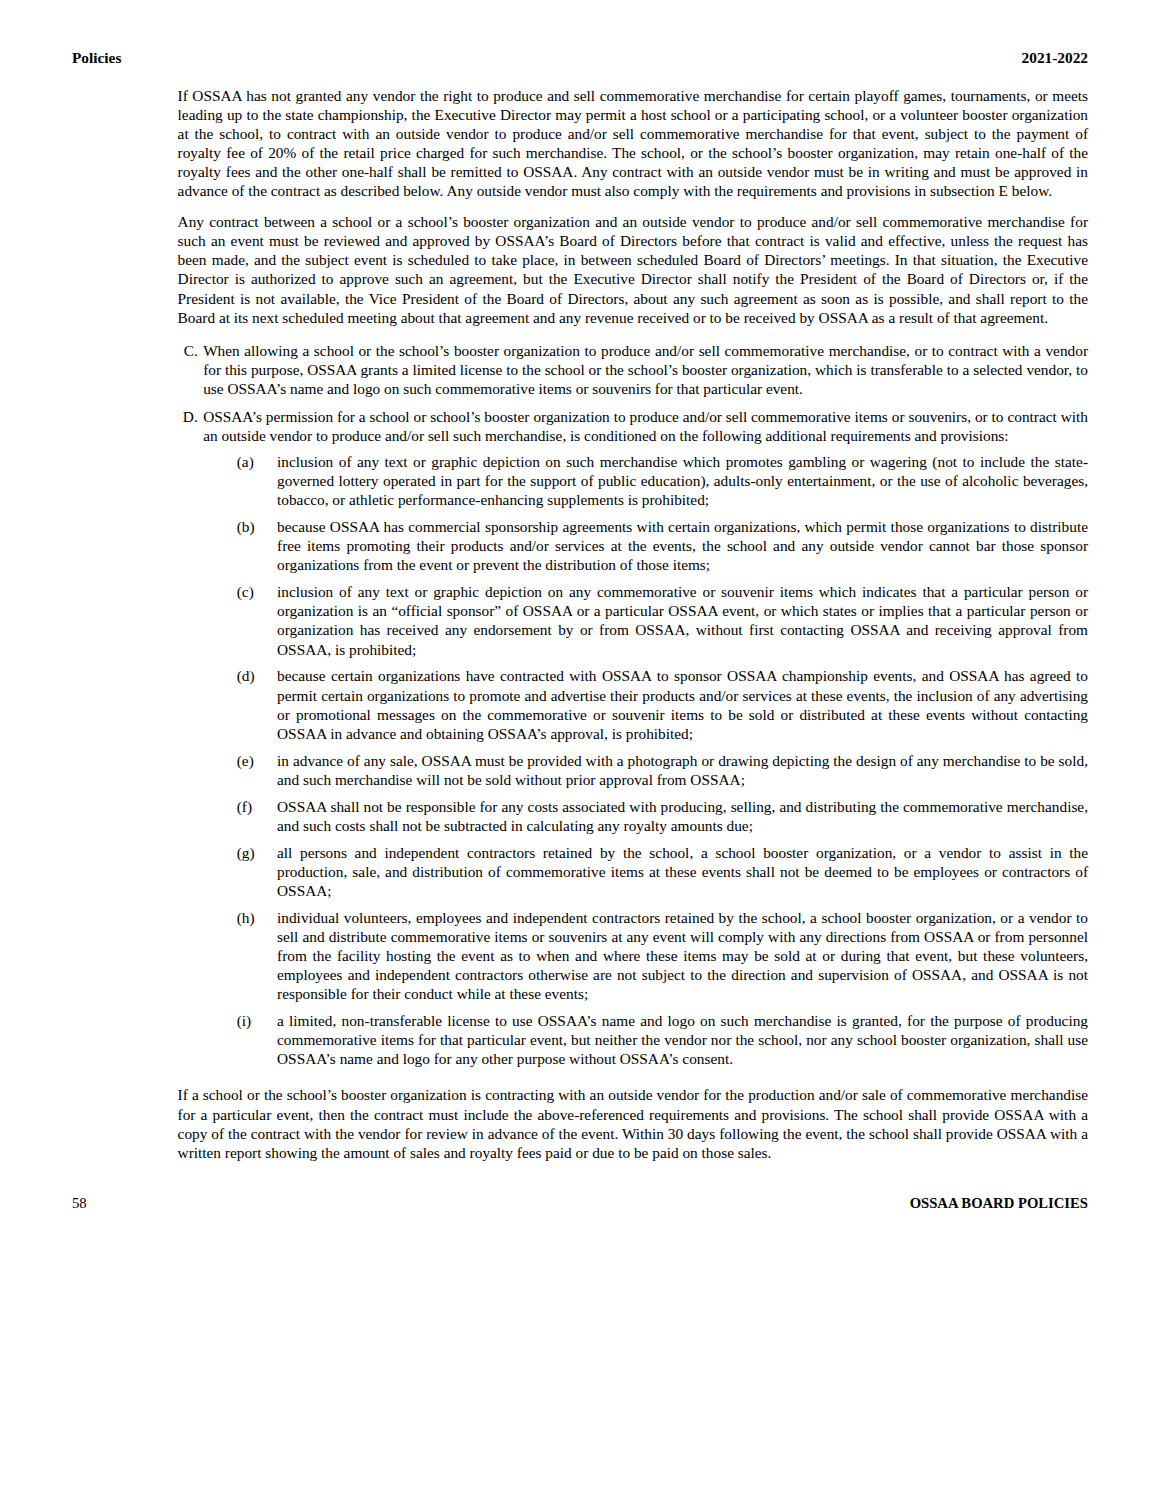Policies 2021-2022
If OSSAA has not granted any vendor the right to produce and sell commemorative merchandise for certain playoff games, tournaments, or meets leading up to the state championship, the Executive Director may permit a host school or a participating school, or a volunteer booster organization at the school, to contract with an outside vendor to produce and/or sell commemorative merchandise for that event, subject to the payment of royalty fee of 20% of the retail price charged for such merchandise. The school, or the school’s booster organization, may retain one-half of the royalty fees and the other one-half shall be remitted to OSSAA. Any contract with an outside vendor must be in writing and must be approved in advance of the contract as described below. Any outside vendor must also comply with the requirements and provisions in subsection E below.
Any contract between a school or a school’s booster organization and an outside vendor to produce and/or sell commemorative merchandise for such an event must be reviewed and approved by OSSAA’s Board of Directors before that contract is valid and effective, unless the request has been made, and the subject event is scheduled to take place, in between scheduled Board of Directors’ meetings. In that situation, the Executive Director is authorized to approve such an agreement, but the Executive Director shall notify the President of the Board of Directors or, if the President is not available, the Vice President of the Board of Directors, about any such agreement as soon as is possible, and shall report to the Board at its next scheduled meeting about that agreement and any revenue received or to be received by OSSAA as a result of that agreement.
When allowing a school or the school’s booster organization to produce and/or sell commemorative merchandise, or to contract with a vendor for this purpose, OSSAA grants a limited license to the school or the school’s booster organization, which is transferable to a selected vendor, to use OSSAA’s name and logo on such commemorative items or souvenirs for that particular event.
OSSAA’s permission for a school or school’s booster organization to produce and/or sell commemorative items or souvenirs, or to contract with an outside vendor to produce and/or sell such merchandise, is conditioned on the following additional requirements and provisions:
inclusion of any text or graphic depiction on such merchandise which promotes gambling or wagering (not to include the state-governed lottery operated in part for the support of public education), adults-only entertainment, or the use of alcoholic beverages, tobacco, or athletic performance-enhancing supplements is prohibited;
because OSSAA has commercial sponsorship agreements with certain organizations, which permit those organizations to distribute free items promoting their products and/or services at the events, the school and any outside vendor cannot bar those sponsor organizations from the event or prevent the distribution of those items;
inclusion of any text or graphic depiction on any commemorative or souvenir items which indicates that a particular person or organization is an “official sponsor” of OSSAA or a particular OSSAA event, or which states or implies that a particular person or organization has received any endorsement by or from OSSAA, without first contacting OSSAA and receiving approval from OSSAA, is prohibited;
because certain organizations have contracted with OSSAA to sponsor OSSAA championship events, and OSSAA has agreed to permit certain organizations to promote and advertise their products and/or services at these events, the inclusion of any advertising or promotional messages on the commemorative or souvenir items to be sold or distributed at these events without contacting OSSAA in advance and obtaining OSSAA’s approval, is prohibited;
in advance of any sale, OSSAA must be provided with a photograph or drawing depicting the design of any merchandise to be sold, and such merchandise will not be sold without prior approval from OSSAA;
OSSAA shall not be responsible for any costs associated with producing, selling, and distributing the commemorative merchandise, and such costs shall not be subtracted in calculating any royalty amounts due;
all persons and independent contractors retained by the school, a school booster organization, or a vendor to assist in the production, sale, and distribution of commemorative items at these events shall not be deemed to be employees or contractors of OSSAA;
individual volunteers, employees and independent contractors retained by the school, a school booster organization, or a vendor to sell and distribute commemorative items or souvenirs at any event will comply with any directions from OSSAA or from personnel from the facility hosting the event as to when and where these items may be sold at or during that event, but these volunteers, employees and independent contractors otherwise are not subject to the direction and supervision of OSSAA, and OSSAA is not responsible for their conduct while at these events;
a limited, non-transferable license to use OSSAA’s name and logo on such merchandise is granted, for the purpose of producing commemorative items for that particular event, but neither the vendor nor the school, nor any school booster organization, shall use OSSAA’s name and logo for any other purpose without OSSAA’s consent.
If a school or the school’s booster organization is contracting with an outside vendor for the production and/or sale of commemorative merchandise for a particular event, then the contract must include the above-referenced requirements and provisions. The school shall provide OSSAA with a copy of the contract with the vendor for review in advance of the event. Within 30 days following the event, the school shall provide OSSAA with a written report showing the amount of sales and royalty fees paid or due to be paid on those sales.
58 OSSAA BOARD POLICIES